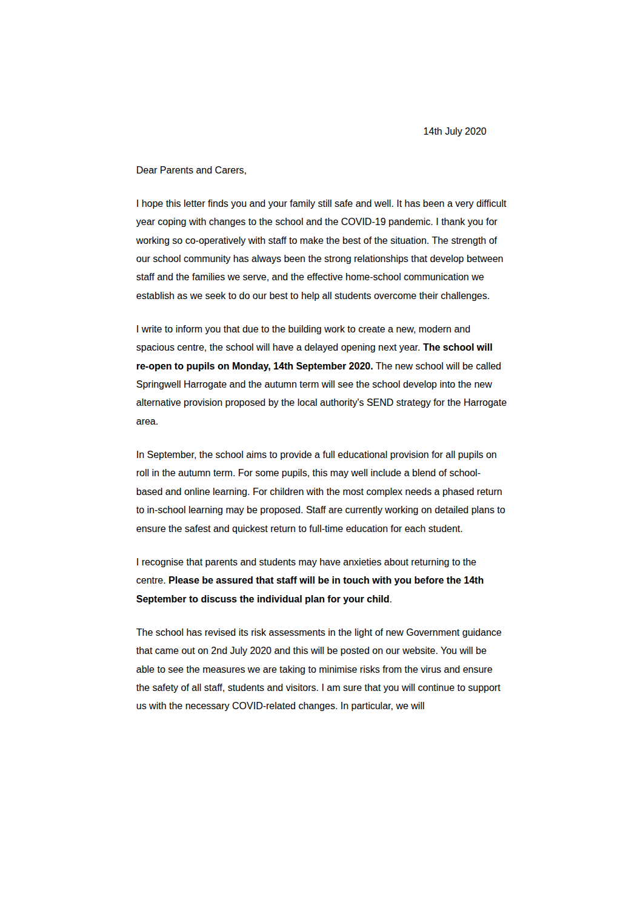14th July 2020
Dear Parents and Carers,
I hope this letter finds you and your family still safe and well. It has been a very difficult year coping with changes to the school and the COVID-19 pandemic. I thank you for working so co-operatively with staff to make the best of the situation. The strength of our school community has always been the strong relationships that develop between staff and the families we serve, and the effective home-school communication we establish as we seek to do our best to help all students overcome their challenges.
I write to inform you that due to the building work to create a new, modern and spacious centre, the school will have a delayed opening next year. The school will re-open to pupils on Monday, 14th September 2020. The new school will be called Springwell Harrogate and the autumn term will see the school develop into the new alternative provision proposed by the local authority's SEND strategy for the Harrogate area.
In September, the school aims to provide a full educational provision for all pupils on roll in the autumn term. For some pupils, this may well include a blend of school-based and online learning. For children with the most complex needs a phased return to in-school learning may be proposed. Staff are currently working on detailed plans to ensure the safest and quickest return to full-time education for each student.
I recognise that parents and students may have anxieties about returning to the centre. Please be assured that staff will be in touch with you before the 14th September to discuss the individual plan for your child.
The school has revised its risk assessments in the light of new Government guidance that came out on 2nd July 2020 and this will be posted on our website. You will be able to see the measures we are taking to minimise risks from the virus and ensure the safety of all staff, students and visitors. I am sure that you will continue to support us with the necessary COVID-related changes. In particular, we will